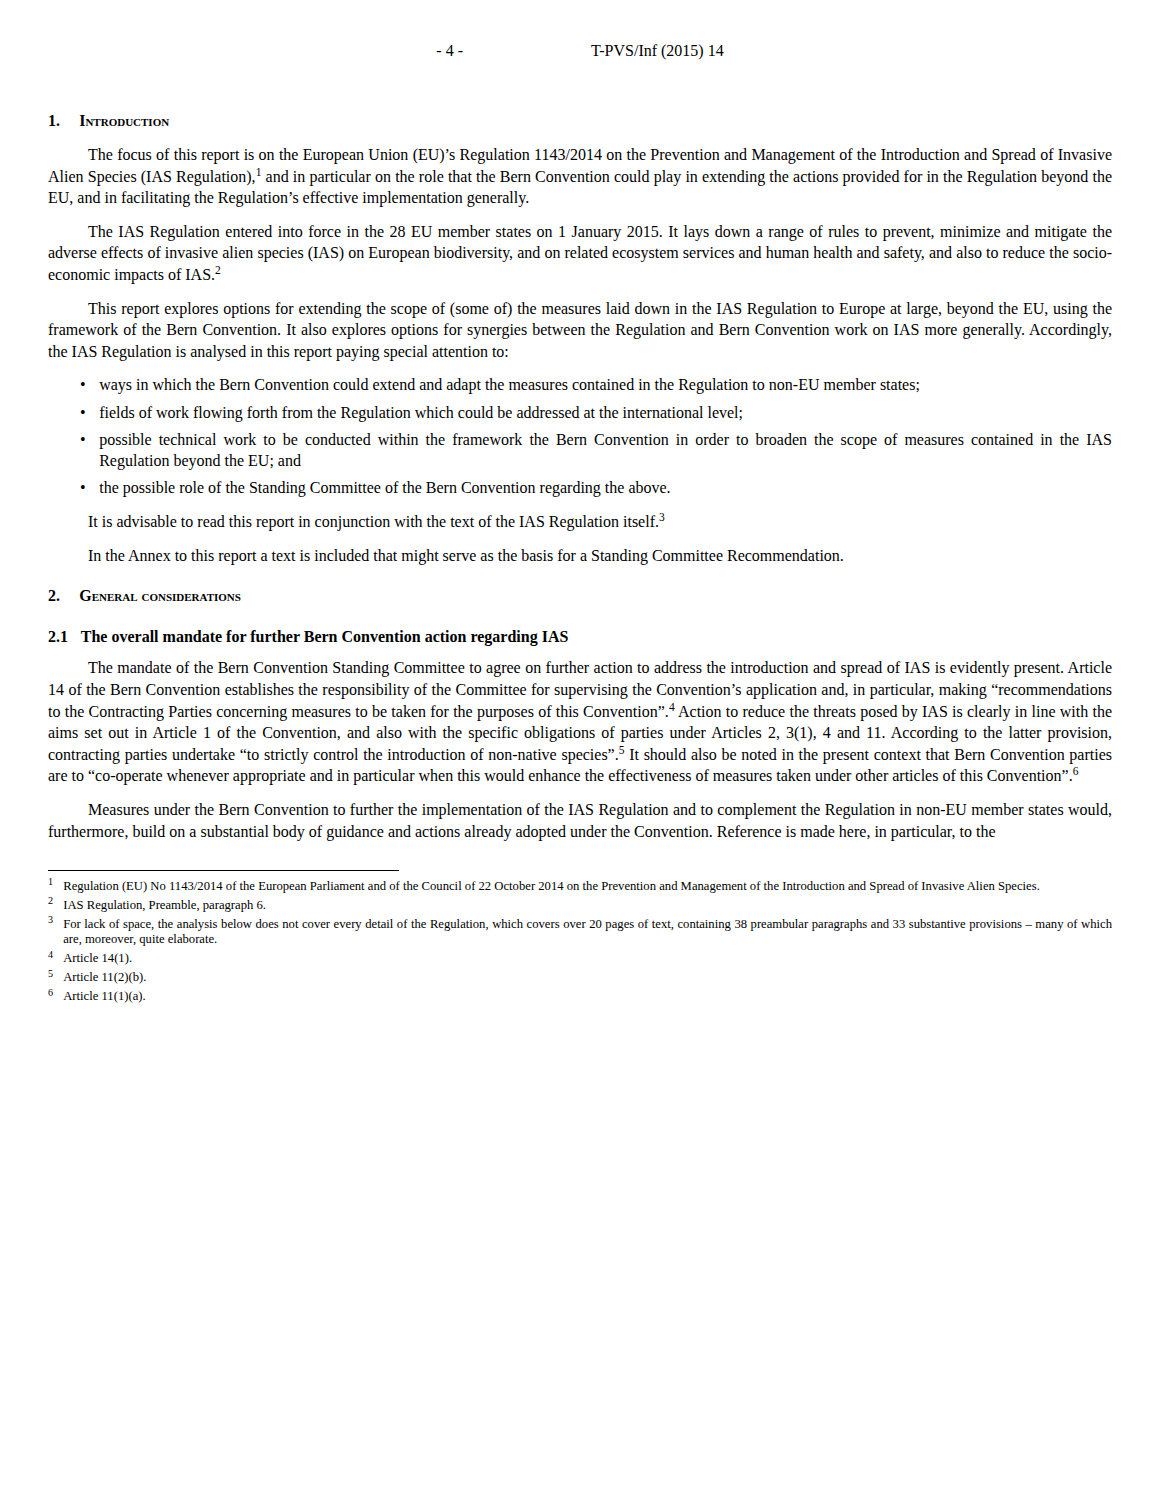- 4 - T-PVS/Inf (2015) 14
1. Introduction
The focus of this report is on the European Union (EU)’s Regulation 1143/2014 on the Prevention and Management of the Introduction and Spread of Invasive Alien Species (IAS Regulation),1 and in particular on the role that the Bern Convention could play in extending the actions provided for in the Regulation beyond the EU, and in facilitating the Regulation’s effective implementation generally.
The IAS Regulation entered into force in the 28 EU member states on 1 January 2015. It lays down a range of rules to prevent, minimize and mitigate the adverse effects of invasive alien species (IAS) on European biodiversity, and on related ecosystem services and human health and safety, and also to reduce the socio-economic impacts of IAS.2
This report explores options for extending the scope of (some of) the measures laid down in the IAS Regulation to Europe at large, beyond the EU, using the framework of the Bern Convention. It also explores options for synergies between the Regulation and Bern Convention work on IAS more generally. Accordingly, the IAS Regulation is analysed in this report paying special attention to:
ways in which the Bern Convention could extend and adapt the measures contained in the Regulation to non-EU member states;
fields of work flowing forth from the Regulation which could be addressed at the international level;
possible technical work to be conducted within the framework the Bern Convention in order to broaden the scope of measures contained in the IAS Regulation beyond the EU; and
the possible role of the Standing Committee of the Bern Convention regarding the above.
It is advisable to read this report in conjunction with the text of the IAS Regulation itself.3
In the Annex to this report a text is included that might serve as the basis for a Standing Committee Recommendation.
2. General considerations
2.1 The overall mandate for further Bern Convention action regarding IAS
The mandate of the Bern Convention Standing Committee to agree on further action to address the introduction and spread of IAS is evidently present. Article 14 of the Bern Convention establishes the responsibility of the Committee for supervising the Convention’s application and, in particular, making “recommendations to the Contracting Parties concerning measures to be taken for the purposes of this Convention”.4 Action to reduce the threats posed by IAS is clearly in line with the aims set out in Article 1 of the Convention, and also with the specific obligations of parties under Articles 2, 3(1), 4 and 11. According to the latter provision, contracting parties undertake “to strictly control the introduction of non-native species”.5 It should also be noted in the present context that Bern Convention parties are to “co-operate whenever appropriate and in particular when this would enhance the effectiveness of measures taken under other articles of this Convention”.6
Measures under the Bern Convention to further the implementation of the IAS Regulation and to complement the Regulation in non-EU member states would, furthermore, build on a substantial body of guidance and actions already adopted under the Convention. Reference is made here, in particular, to the
1 Regulation (EU) No 1143/2014 of the European Parliament and of the Council of 22 October 2014 on the Prevention and Management of the Introduction and Spread of Invasive Alien Species.
2 IAS Regulation, Preamble, paragraph 6.
3 For lack of space, the analysis below does not cover every detail of the Regulation, which covers over 20 pages of text, containing 38 preambular paragraphs and 33 substantive provisions – many of which are, moreover, quite elaborate.
4 Article 14(1).
5 Article 11(2)(b).
6 Article 11(1)(a).